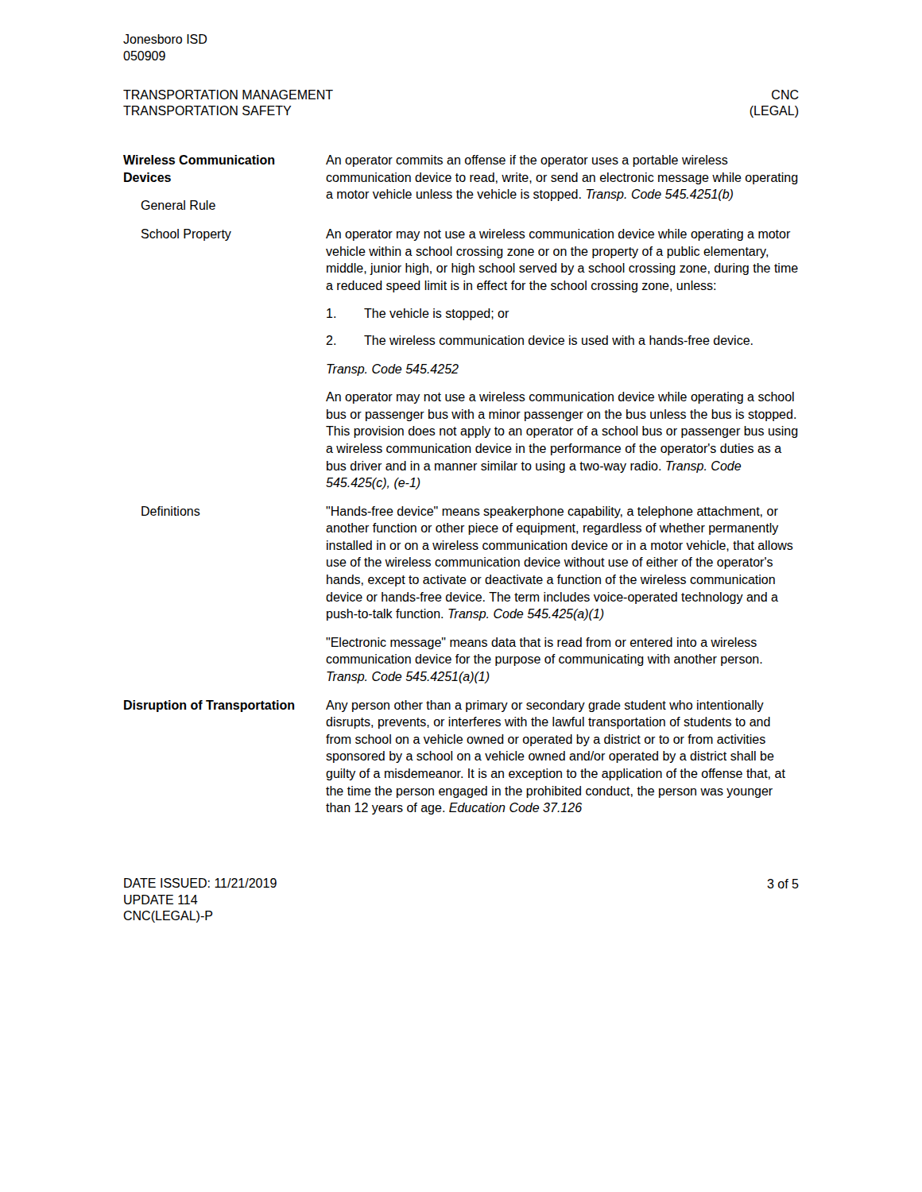Jonesboro ISD
050909
TRANSPORTATION MANAGEMENT
TRANSPORTATION SAFETY
CNC
(LEGAL)
| Wireless Communication Devices General Rule | An operator commits an offense if the operator uses a portable wireless communication device to read, write, or send an electronic message while operating a motor vehicle unless the vehicle is stopped. Transp. Code 545.4251(b) |
| School Property | An operator may not use a wireless communication device while operating a motor vehicle within a school crossing zone or on the property of a public elementary, middle, junior high, or high school served by a school crossing zone, during the time a reduced speed limit is in effect for the school crossing zone, unless: 1. The vehicle is stopped; or 2. The wireless communication device is used with a hands-free device. Transp. Code 545.4252 An operator may not use a wireless communication device while operating a school bus or passenger bus with a minor passenger on the bus unless the bus is stopped. This provision does not apply to an operator of a school bus or passenger bus using a wireless communication device in the performance of the operator's duties as a bus driver and in a manner similar to using a two-way radio. Transp. Code 545.425(c), (e-1) |
| Definitions | "Hands-free device" means speakerphone capability, a telephone attachment, or another function or other piece of equipment, regardless of whether permanently installed in or on a wireless communication device or in a motor vehicle, that allows use of the wireless communication device without use of either of the operator's hands, except to activate or deactivate a function of the wireless communication device or hands-free device. The term includes voice-operated technology and a push-to-talk function. Transp. Code 545.425(a)(1) "Electronic message" means data that is read from or entered into a wireless communication device for the purpose of communicating with another person. Transp. Code 545.4251(a)(1) |
| Disruption of Transportation | Any person other than a primary or secondary grade student who intentionally disrupts, prevents, or interferes with the lawful transportation of students to and from school on a vehicle owned or operated by a district or to or from activities sponsored by a school on a vehicle owned and/or operated by a district shall be guilty of a misdemeanor. It is an exception to the application of the offense that, at the time the person engaged in the prohibited conduct, the person was younger than 12 years of age. Education Code 37.126 |
DATE ISSUED: 11/21/2019
UPDATE 114
CNC(LEGAL)-P
3 of 5